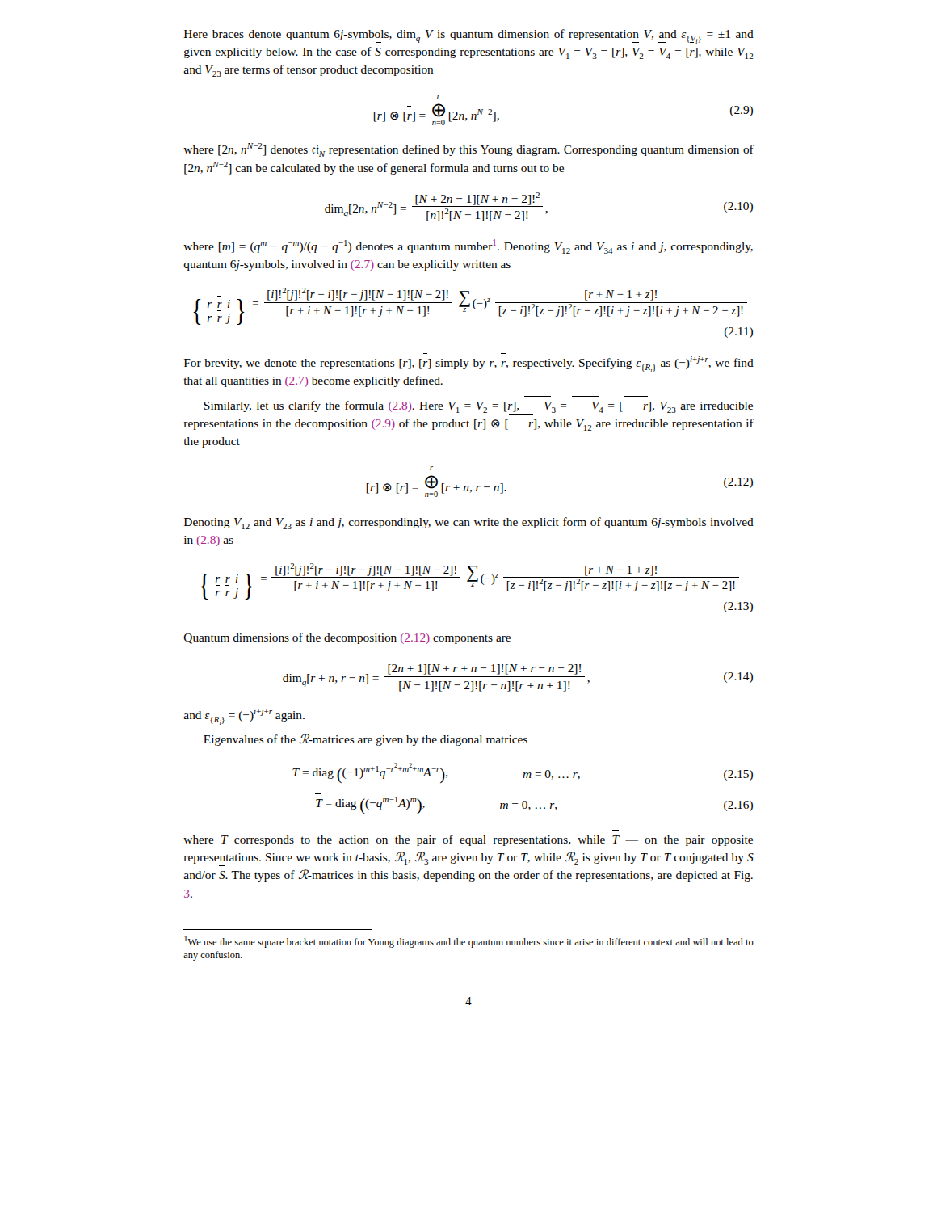Here braces denote quantum 6j-symbols, dimq V is quantum dimension of representation V, and ε{Vi} = ±1 and given explicitly below. In the case of S corresponding representations are V1 = V3 = [r], V2 = V4 = [r], while V12 and V23 are terms of tensor product decomposition
[r] ⊗ [r] = r⊕n=0[2n, nN−2],
(2.9)
where [2n, nN−2] denotes 𝔠𝔦N representation defined by this Young diagram. Corresponding quantum dimension of [2n, nN−2] can be calculated by the use of general formula and turns out to be
dimq[2n, nN−2] = [N + 2n − 1][N + n − 2]!2[n]!2[N − 1]![N − 2]!,
(2.10)
where [m] = (qm − q−m)/(q − q−1) denotes a quantum number1. Denoting V12 and V34 as i and j, correspondingly, quantum 6j-symbols, involved in (2.7) can be explicitly written as
{
| r | r | i |
| r | r | j |
} = [i]!2[j]!2[r − i]![r − j]![N − 1]![N − 2]![r + i + N − 1]![r + j + N − 1]! ∑z(−)z [r + N − 1 + z]![z − i]!2[z − j]!2[r − z]![i + j − z]![i + j + N − 2 − z]!
(2.11)
For brevity, we denote the representations [r], [r] simply by r, r, respectively. Specifying ε{Ri} as (−)i+j+r, we find that all quantities in (2.7) become explicitly defined.
Similarly, let us clarify the formula (2.8). Here V1 = V2 = [r], V3 = V4 = [r], V23 are irreducible representations in the decomposition (2.9) of the product [r] ⊗ [r], while V12 are irreducible representation if the product
[r] ⊗ [r] = r⊕n=0[r + n, r − n].
(2.12)
Denoting V12 and V23 as i and j, correspondingly, we can write the explicit form of quantum 6j-symbols involved in (2.8) as
{
| r | r | i |
| r | r | j |
} = [i]!2[j]!2[r − i]![r − j]![N − 1]![N − 2]![r + i + N − 1]![r + j + N − 1]! ∑z(−)z [r + N − 1 + z]![z − i]!2[z − j]!2[r − z]![i + j − z]![z − j + N − 2]!
(2.13)
Quantum dimensions of the decomposition (2.12) components are
dimq[r + n, r − n] = [2n + 1][N + r + n − 1]![N + r − n − 2]![N − 1]![N − 2]![r − n]![r + n + 1]!,
(2.14)
and ε{Ri} = (−)i+j+r again.
Eigenvalues of the ℛ-matrices are given by the diagonal matrices
T = diag ((−1)m+1q−r2+m2+mA−r), m = 0, … r,
(2.15)
T = diag ((−qm−1A)m), m = 0, … r,
(2.16)
where T corresponds to the action on the pair of equal representations, while T — on the pair opposite representations. Since we work in t-basis, ℛ1, ℛ3 are given by T or T, while ℛ2 is given by T or T conjugated by S and/or S. The types of ℛ-matrices in this basis, depending on the order of the representations, are depicted at Fig. 3.
1We use the same square bracket notation for Young diagrams and the quantum numbers since it arise in different context and will not lead to any confusion.
4